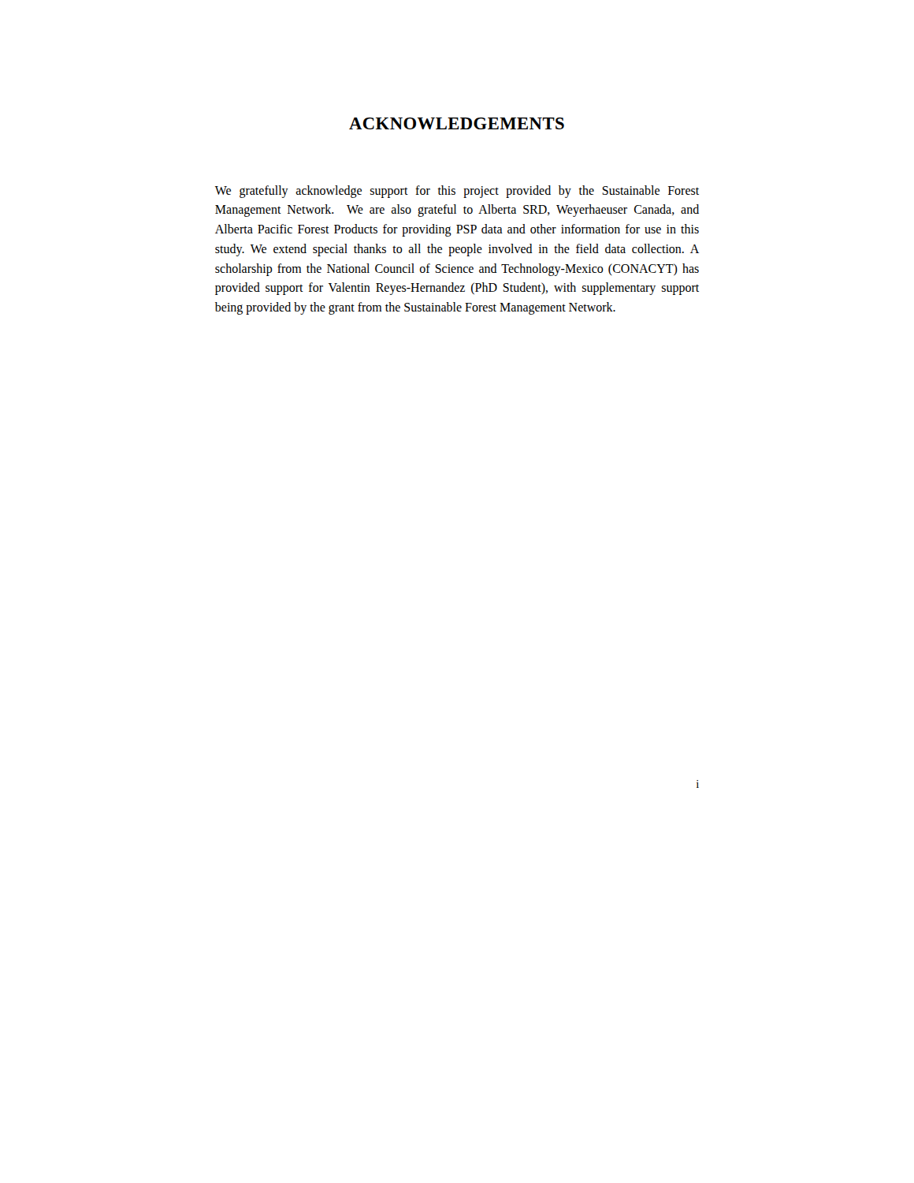ACKNOWLEDGEMENTS
We gratefully acknowledge support for this project provided by the Sustainable Forest Management Network. We are also grateful to Alberta SRD, Weyerhaeuser Canada, and Alberta Pacific Forest Products for providing PSP data and other information for use in this study. We extend special thanks to all the people involved in the field data collection. A scholarship from the National Council of Science and Technology-Mexico (CONACYT) has provided support for Valentin Reyes-Hernandez (PhD Student), with supplementary support being provided by the grant from the Sustainable Forest Management Network.
i